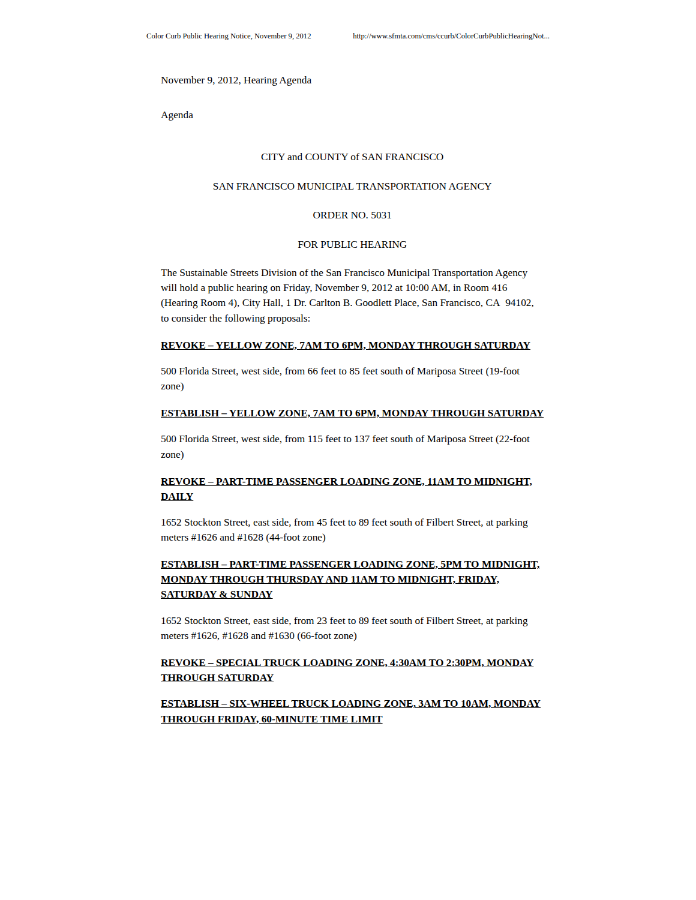Color Curb Public Hearing Notice, November 9, 2012
http://www.sfmta.com/cms/ccurb/ColorCurbPublicHearingNot...
November 9, 2012, Hearing Agenda
Agenda
CITY and COUNTY of SAN FRANCISCO
SAN FRANCISCO MUNICIPAL TRANSPORTATION AGENCY
ORDER NO. 5031
FOR PUBLIC HEARING
The Sustainable Streets Division of the San Francisco Municipal Transportation Agency will hold a public hearing on Friday, November 9, 2012 at 10:00 AM, in Room 416 (Hearing Room 4), City Hall, 1 Dr. Carlton B. Goodlett Place, San Francisco, CA 94102, to consider the following proposals:
REVOKE – YELLOW ZONE, 7AM TO 6PM, MONDAY THROUGH SATURDAY
500 Florida Street, west side, from 66 feet to 85 feet south of Mariposa Street (19-foot zone)
ESTABLISH – YELLOW ZONE, 7AM TO 6PM, MONDAY THROUGH SATURDAY
500 Florida Street, west side, from 115 feet to 137 feet south of Mariposa Street (22-foot zone)
REVOKE – PART-TIME PASSENGER LOADING ZONE, 11AM TO MIDNIGHT, DAILY
1652 Stockton Street, east side, from 45 feet to 89 feet south of Filbert Street, at parking meters #1626 and #1628 (44-foot zone)
ESTABLISH – PART-TIME PASSENGER LOADING ZONE, 5PM TO MIDNIGHT, MONDAY THROUGH THURSDAY AND 11AM TO MIDNIGHT, FRIDAY, SATURDAY & SUNDAY
1652 Stockton Street, east side, from 23 feet to 89 feet south of Filbert Street, at parking meters #1626, #1628 and #1630 (66-foot zone)
REVOKE – SPECIAL TRUCK LOADING ZONE, 4:30AM TO 2:30PM, MONDAY THROUGH SATURDAY
ESTABLISH – SIX-WHEEL TRUCK LOADING ZONE, 3AM TO 10AM, MONDAY THROUGH FRIDAY, 60-MINUTE TIME LIMIT